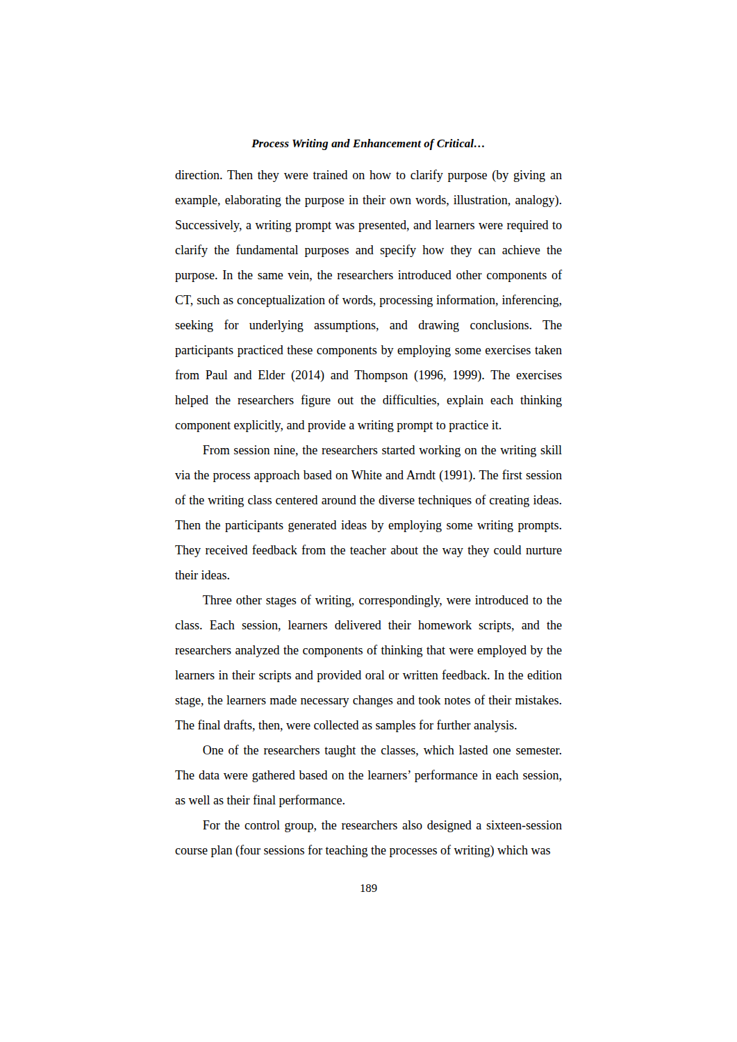Process Writing and Enhancement of Critical…
direction. Then they were trained on how to clarify purpose (by giving an example, elaborating the purpose in their own words, illustration, analogy). Successively, a writing prompt was presented, and learners were required to clarify the fundamental purposes and specify how they can achieve the purpose. In the same vein, the researchers introduced other components of CT, such as conceptualization of words, processing information, inferencing, seeking for underlying assumptions, and drawing conclusions. The participants practiced these components by employing some exercises taken from Paul and Elder (2014) and Thompson (1996, 1999). The exercises helped the researchers figure out the difficulties, explain each thinking component explicitly, and provide a writing prompt to practice it.
From session nine, the researchers started working on the writing skill via the process approach based on White and Arndt (1991). The first session of the writing class centered around the diverse techniques of creating ideas. Then the participants generated ideas by employing some writing prompts. They received feedback from the teacher about the way they could nurture their ideas.
Three other stages of writing, correspondingly, were introduced to the class. Each session, learners delivered their homework scripts, and the researchers analyzed the components of thinking that were employed by the learners in their scripts and provided oral or written feedback. In the edition stage, the learners made necessary changes and took notes of their mistakes. The final drafts, then, were collected as samples for further analysis.
One of the researchers taught the classes, which lasted one semester. The data were gathered based on the learners’ performance in each session, as well as their final performance.
For the control group, the researchers also designed a sixteen-session course plan (four sessions for teaching the processes of writing) which was
189